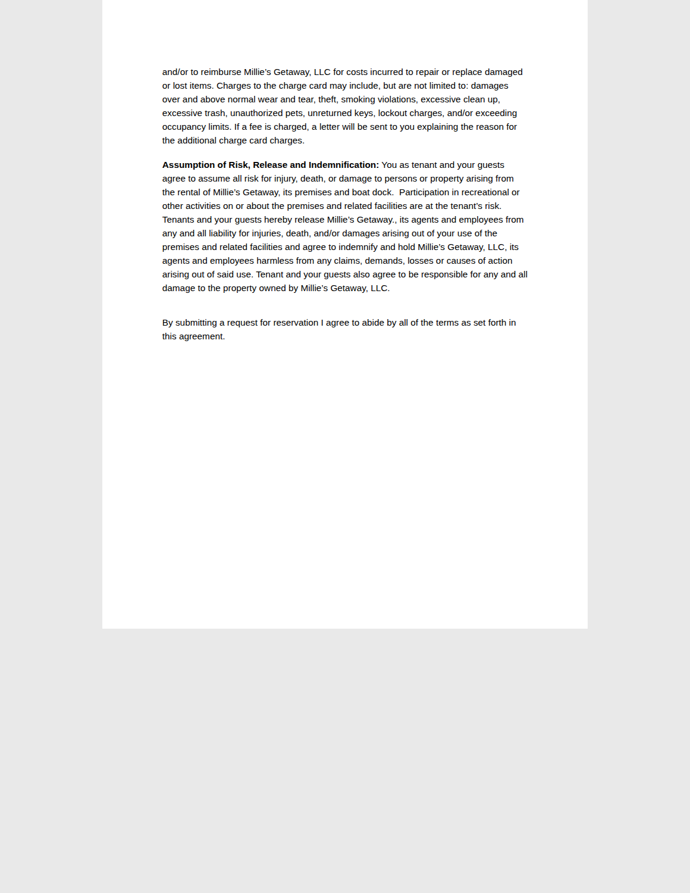and/or to reimburse Millie’s Getaway, LLC for costs incurred to repair or replace damaged or lost items. Charges to the charge card may include, but are not limited to: damages over and above normal wear and tear, theft, smoking violations, excessive clean up, excessive trash, unauthorized pets, unreturned keys, lockout charges, and/or exceeding occupancy limits. If a fee is charged, a letter will be sent to you explaining the reason for the additional charge card charges.
Assumption of Risk, Release and Indemnification: You as tenant and your guests agree to assume all risk for injury, death, or damage to persons or property arising from the rental of Millie’s Getaway, its premises and boat dock. Participation in recreational or other activities on or about the premises and related facilities are at the tenant’s risk. Tenants and your guests hereby release Millie’s Getaway., its agents and employees from any and all liability for injuries, death, and/or damages arising out of your use of the premises and related facilities and agree to indemnify and hold Millie’s Getaway, LLC, its agents and employees harmless from any claims, demands, losses or causes of action arising out of said use. Tenant and your guests also agree to be responsible for any and all damage to the property owned by Millie’s Getaway, LLC.
By submitting a request for reservation I agree to abide by all of the terms as set forth in this agreement.